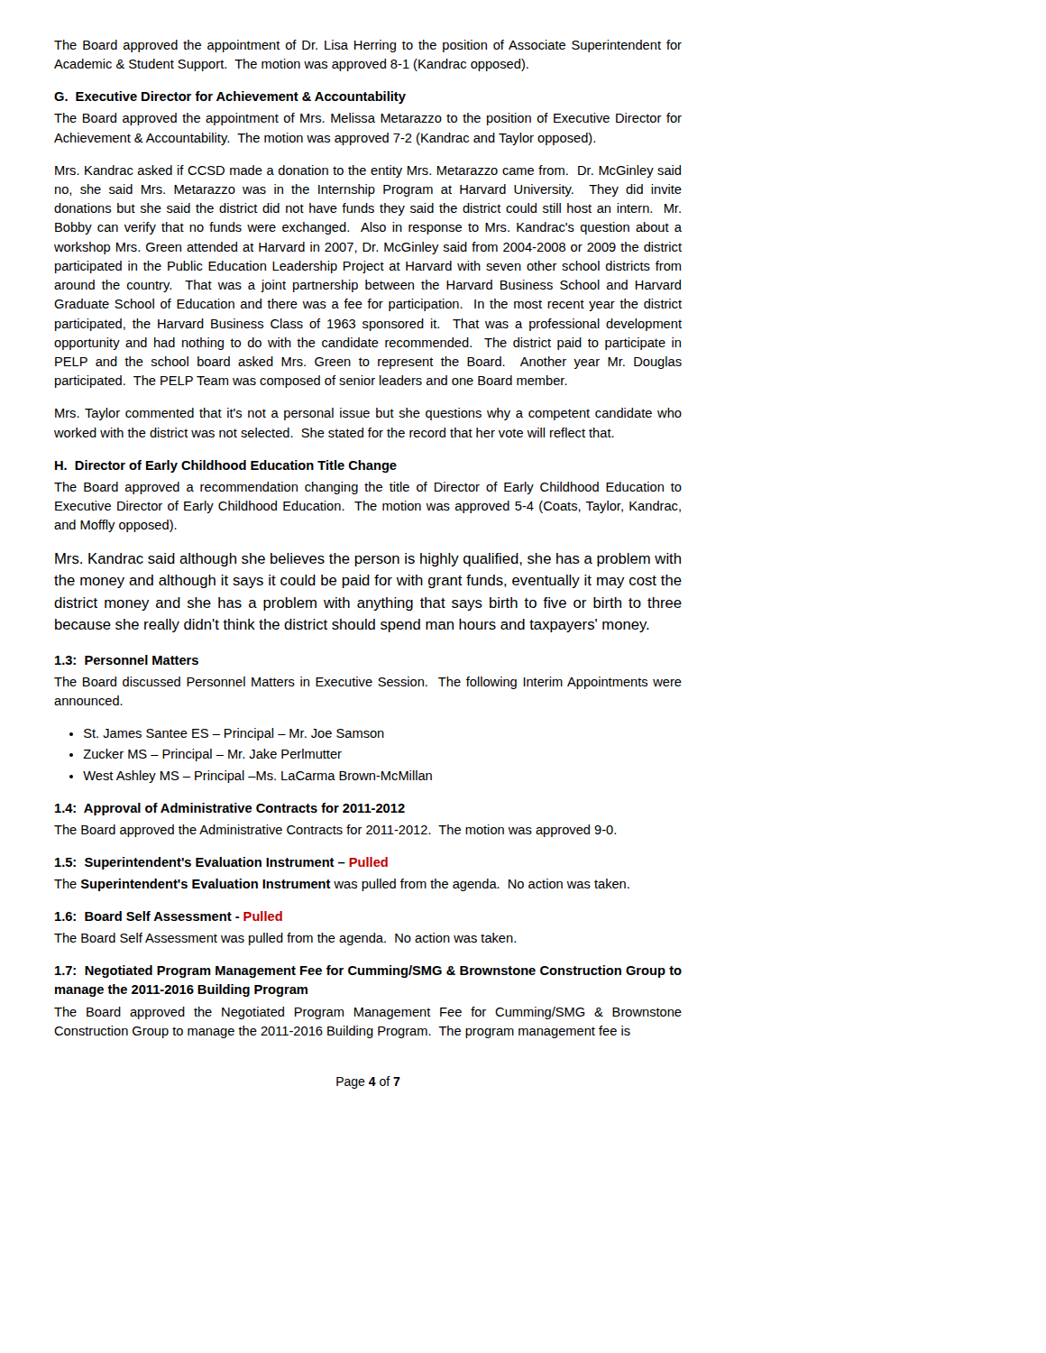The Board approved the appointment of Dr. Lisa Herring to the position of Associate Superintendent for Academic & Student Support. The motion was approved 8-1 (Kandrac opposed).
G. Executive Director for Achievement & Accountability
The Board approved the appointment of Mrs. Melissa Metarazzo to the position of Executive Director for Achievement & Accountability. The motion was approved 7-2 (Kandrac and Taylor opposed).
Mrs. Kandrac asked if CCSD made a donation to the entity Mrs. Metarazzo came from. Dr. McGinley said no, she said Mrs. Metarazzo was in the Internship Program at Harvard University. They did invite donations but she said the district did not have funds they said the district could still host an intern. Mr. Bobby can verify that no funds were exchanged. Also in response to Mrs. Kandrac's question about a workshop Mrs. Green attended at Harvard in 2007, Dr. McGinley said from 2004-2008 or 2009 the district participated in the Public Education Leadership Project at Harvard with seven other school districts from around the country. That was a joint partnership between the Harvard Business School and Harvard Graduate School of Education and there was a fee for participation. In the most recent year the district participated, the Harvard Business Class of 1963 sponsored it. That was a professional development opportunity and had nothing to do with the candidate recommended. The district paid to participate in PELP and the school board asked Mrs. Green to represent the Board. Another year Mr. Douglas participated. The PELP Team was composed of senior leaders and one Board member.
Mrs. Taylor commented that it's not a personal issue but she questions why a competent candidate who worked with the district was not selected. She stated for the record that her vote will reflect that.
H. Director of Early Childhood Education Title Change
The Board approved a recommendation changing the title of Director of Early Childhood Education to Executive Director of Early Childhood Education. The motion was approved 5-4 (Coats, Taylor, Kandrac, and Moffly opposed).
Mrs. Kandrac said although she believes the person is highly qualified, she has a problem with the money and although it says it could be paid for with grant funds, eventually it may cost the district money and she has a problem with anything that says birth to five or birth to three because she really didn't think the district should spend man hours and taxpayers' money.
1.3: Personnel Matters
The Board discussed Personnel Matters in Executive Session. The following Interim Appointments were announced.
St. James Santee ES – Principal – Mr. Joe Samson
Zucker MS – Principal – Mr. Jake Perlmutter
West Ashley MS – Principal –Ms. LaCarma Brown-McMillan
1.4: Approval of Administrative Contracts for 2011-2012
The Board approved the Administrative Contracts for 2011-2012. The motion was approved 9-0.
1.5: Superintendent's Evaluation Instrument – Pulled
The Superintendent's Evaluation Instrument was pulled from the agenda. No action was taken.
1.6: Board Self Assessment - Pulled
The Board Self Assessment was pulled from the agenda. No action was taken.
1.7: Negotiated Program Management Fee for Cumming/SMG & Brownstone Construction Group to manage the 2011-2016 Building Program
The Board approved the Negotiated Program Management Fee for Cumming/SMG & Brownstone Construction Group to manage the 2011-2016 Building Program. The program management fee is
Page 4 of 7